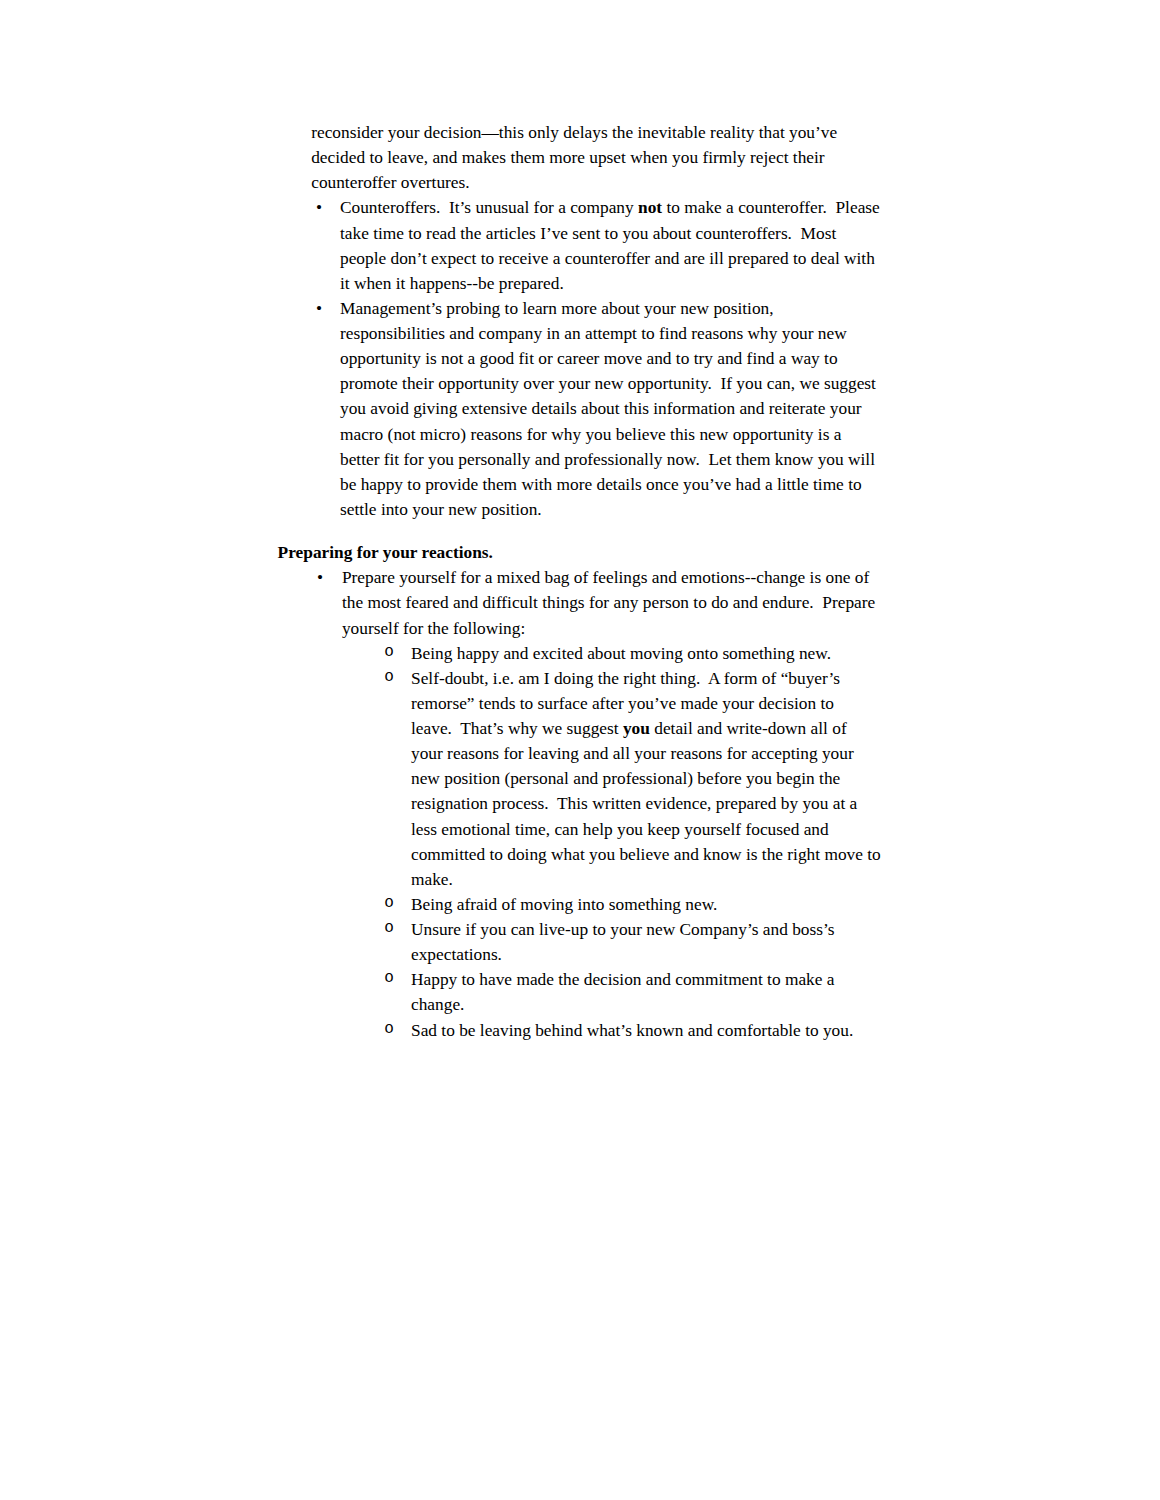reconsider your decision—this only delays the inevitable reality that you’ve decided to leave, and makes them more upset when you firmly reject their counteroffer overtures.
Counteroffers. It’s unusual for a company not to make a counteroffer. Please take time to read the articles I’ve sent to you about counteroffers. Most people don’t expect to receive a counteroffer and are ill prepared to deal with it when it happens--be prepared.
Management’s probing to learn more about your new position, responsibilities and company in an attempt to find reasons why your new opportunity is not a good fit or career move and to try and find a way to promote their opportunity over your new opportunity. If you can, we suggest you avoid giving extensive details about this information and reiterate your macro (not micro) reasons for why you believe this new opportunity is a better fit for you personally and professionally now. Let them know you will be happy to provide them with more details once you’ve had a little time to settle into your new position.
Preparing for your reactions.
Prepare yourself for a mixed bag of feelings and emotions--change is one of the most feared and difficult things for any person to do and endure. Prepare yourself for the following:
Being happy and excited about moving onto something new.
Self-doubt, i.e. am I doing the right thing. A form of “buyer’s remorse” tends to surface after you’ve made your decision to leave. That’s why we suggest you detail and write-down all of your reasons for leaving and all your reasons for accepting your new position (personal and professional) before you begin the resignation process. This written evidence, prepared by you at a less emotional time, can help you keep yourself focused and committed to doing what you believe and know is the right move to make.
Being afraid of moving into something new.
Unsure if you can live-up to your new Company’s and boss’s expectations.
Happy to have made the decision and commitment to make a change.
Sad to be leaving behind what’s known and comfortable to you.